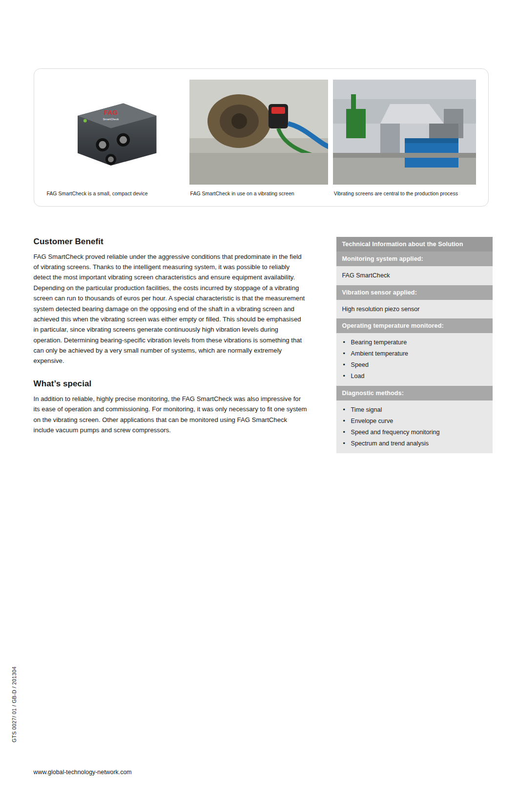FAG SmartCheck is a small, compact device
FAG SmartCheck in use on a vibrating screen
Vibrating screens are central to the production process
Customer Benefit
FAG SmartCheck proved reliable under the aggressive conditions that predominate in the field of vibrating screens. Thanks to the intelligent measuring system, it was possible to reliably detect the most important vibrating screen characteristics and ensure equipment availability. Depending on the particular production facilities, the costs incurred by stoppage of a vibrating screen can run to thousands of euros per hour. A special characteristic is that the measurement system detected bearing damage on the opposing end of the shaft in a vibrating screen and achieved this when the vibrating screen was either empty or filled. This should be emphasised in particular, since vibrating screens generate continuously high vibration levels during operation. Determining bearing-specific vibration levels from these vibrations is something that can only be achieved by a very small number of systems, which are normally extremely expensive.
What’s special
In addition to reliable, highly precise monitoring, the FAG SmartCheck was also impressive for its ease of operation and commissioning. For monitoring, it was only necessary to fit one system on the vibrating screen. Other applications that can be monitored using FAG SmartCheck include vacuum pumps and screw compressors.
| Technical Information about the Solution |
| --- |
| Monitoring system applied: |
| FAG SmartCheck |
| Vibration sensor applied: |
| High resolution piezo sensor |
| Operating temperature monitored: |
| Bearing temperature Ambient temperature Speed Load |
| Diagnostic methods: |
| Time signal Envelope curve Speed and frequency monitoring Spectrum and trend analysis |
GTS 0027/ 01 / GB-D / 201304
www.global-technology-network.com